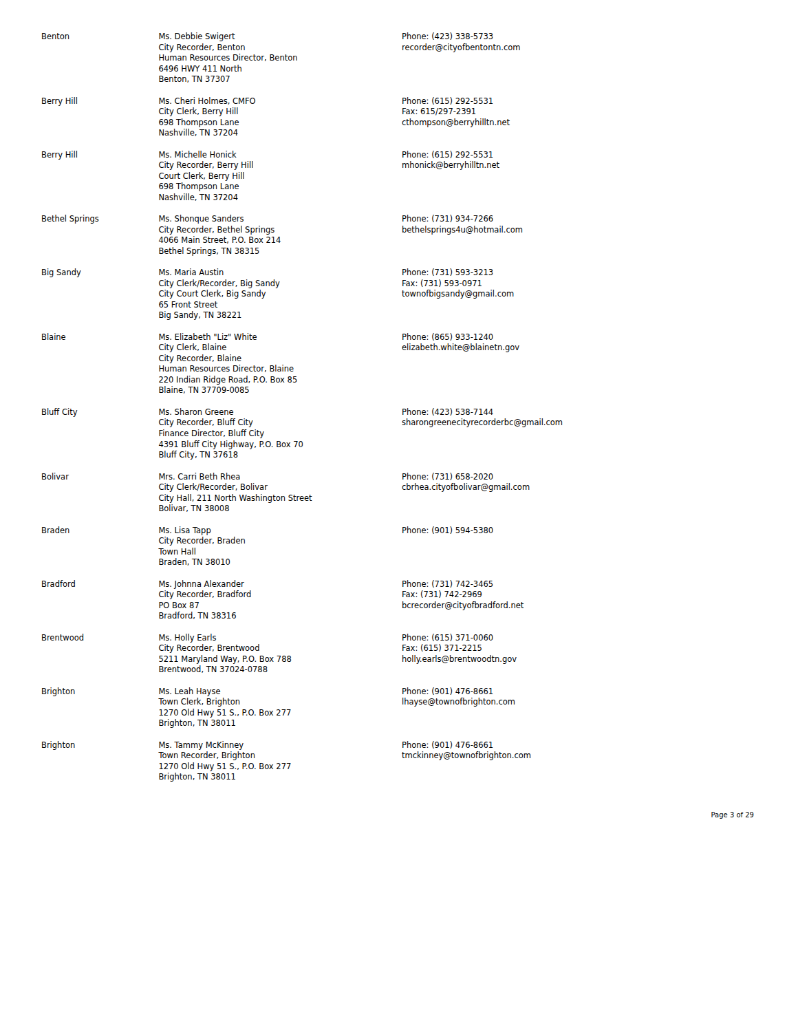| Benton | Ms. Debbie Swigert City Recorder, Benton Human Resources Director, Benton 6496 HWY 411 North Benton, TN 37307 | Phone: (423) 338-5733 recorder@cityofbentontn.com |
| Berry Hill | Ms. Cheri Holmes, CMFO City Clerk, Berry Hill 698 Thompson Lane Nashville, TN 37204 | Phone: (615) 292-5531 Fax: 615/297-2391 cthompson@berryhilltn.net |
| Berry Hill | Ms. Michelle Honick City Recorder, Berry Hill Court Clerk, Berry Hill 698 Thompson Lane Nashville, TN 37204 | Phone: (615) 292-5531 mhonick@berryhilltn.net |
| Bethel Springs | Ms. Shonque Sanders City Recorder, Bethel Springs 4066 Main Street, P.O. Box 214 Bethel Springs, TN 38315 | Phone: (731) 934-7266 bethelsprings4u@hotmail.com |
| Big Sandy | Ms. Maria Austin City Clerk/Recorder, Big Sandy City Court Clerk, Big Sandy 65 Front Street Big Sandy, TN 38221 | Phone: (731) 593-3213 Fax: (731) 593-0971 townofbigsandy@gmail.com |
| Blaine | Ms. Elizabeth "Liz" White City Clerk, Blaine City Recorder, Blaine Human Resources Director, Blaine 220 Indian Ridge Road, P.O. Box 85 Blaine, TN 37709-0085 | Phone: (865) 933-1240 elizabeth.white@blainetn.gov |
| Bluff City | Ms. Sharon Greene City Recorder, Bluff City Finance Director, Bluff City 4391 Bluff City Highway, P.O. Box 70 Bluff City, TN 37618 | Phone: (423) 538-7144 sharongreenecityrecorderbc@gmail.com |
| Bolivar | Mrs. Carri Beth Rhea City Clerk/Recorder, Bolivar City Hall, 211 North Washington Street Bolivar, TN 38008 | Phone: (731) 658-2020 cbrhea.cityofbolivar@gmail.com |
| Braden | Ms. Lisa Tapp City Recorder, Braden Town Hall Braden, TN 38010 | Phone: (901) 594-5380 |
| Bradford | Ms. Johnna Alexander City Recorder, Bradford PO Box 87 Bradford, TN 38316 | Phone: (731) 742-3465 Fax: (731) 742-2969 bcrecorder@cityofbradford.net |
| Brentwood | Ms. Holly Earls City Recorder, Brentwood 5211 Maryland Way, P.O. Box 788 Brentwood, TN 37024-0788 | Phone: (615) 371-0060 Fax: (615) 371-2215 holly.earls@brentwoodtn.gov |
| Brighton | Ms. Leah Hayse Town Clerk, Brighton 1270 Old Hwy 51 S., P.O. Box 277 Brighton, TN 38011 | Phone: (901) 476-8661 lhayse@townofbrighton.com |
| Brighton | Ms. Tammy McKinney Town Recorder, Brighton 1270 Old Hwy 51 S., P.O. Box 277 Brighton, TN 38011 | Phone: (901) 476-8661 tmckinney@townofbrighton.com |
Page 3 of 29